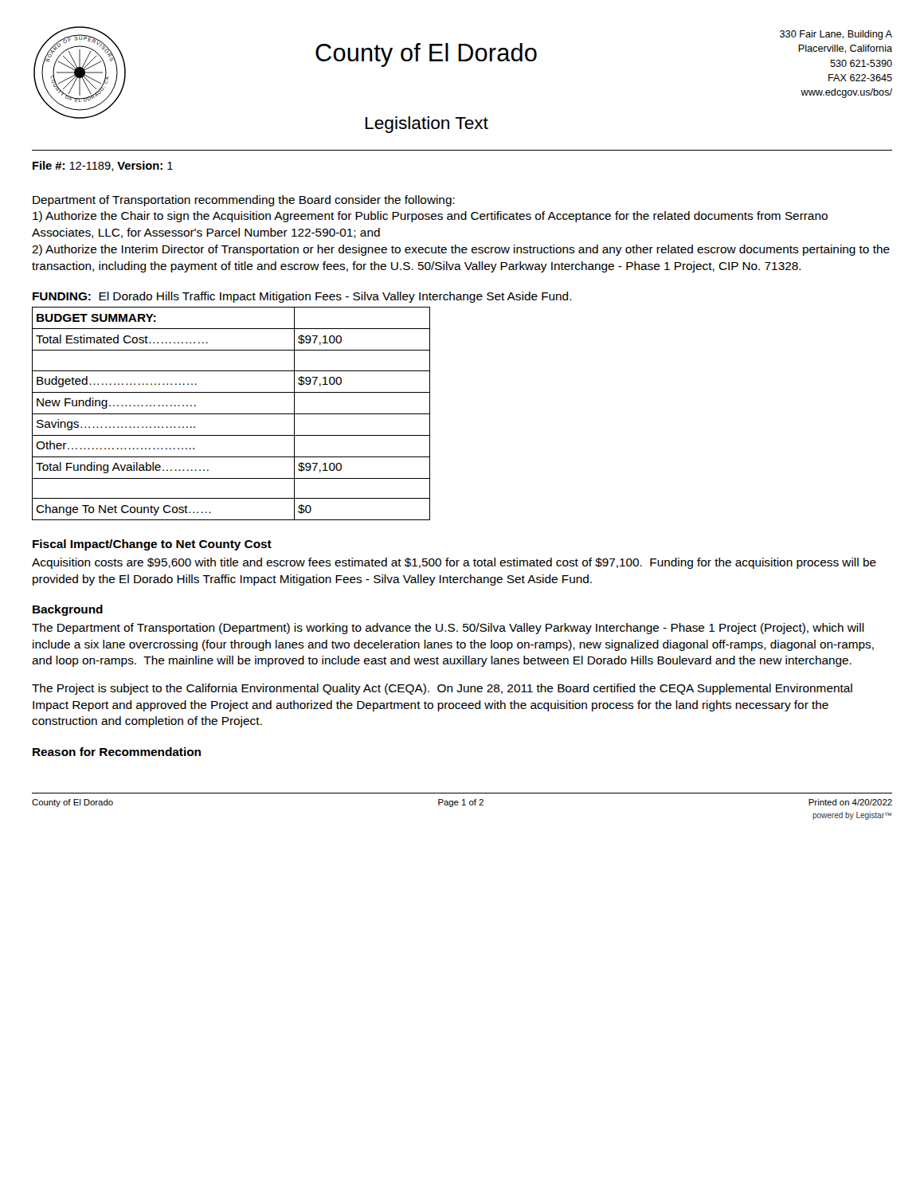BOARD OF SUPERVISORS COUNTY OF EL DORADO, CA
County of El Dorado
Legislation Text
330 Fair Lane, Building A
Placerville, California
530 621-5390
FAX 622-3645
www.edcgov.us/bos/
File #: 12-1189, Version: 1
Department of Transportation recommending the Board consider the following:
1) Authorize the Chair to sign the Acquisition Agreement for Public Purposes and Certificates of Acceptance for the related documents from Serrano Associates, LLC, for Assessor's Parcel Number 122-590-01; and
2) Authorize the Interim Director of Transportation or her designee to execute the escrow instructions and any other related escrow documents pertaining to the transaction, including the payment of title and escrow fees, for the U.S. 50/Silva Valley Parkway Interchange - Phase 1 Project, CIP No. 71328.
FUNDING: El Dorado Hills Traffic Impact Mitigation Fees - Silva Valley Interchange Set Aside Fund.
| BUDGET SUMMARY: | |
| Total Estimated Cost…………… | $97,100 |
| Budgeted……………………… | $97,100 |
| New Funding…………………. | |
| Savings……………………….. | |
| Other………………………….. | |
| Total Funding Available………… | $97,100 |
| Change To Net County Cost…… | $0 |
Fiscal Impact/Change to Net County Cost
Acquisition costs are $95,600 with title and escrow fees estimated at $1,500 for a total estimated cost of $97,100. Funding for the acquisition process will be provided by the El Dorado Hills Traffic Impact Mitigation Fees - Silva Valley Interchange Set Aside Fund.
Background
The Department of Transportation (Department) is working to advance the U.S. 50/Silva Valley Parkway Interchange - Phase 1 Project (Project), which will include a six lane overcrossing (four through lanes and two deceleration lanes to the loop on-ramps), new signalized diagonal off-ramps, diagonal on-ramps, and loop on-ramps. The mainline will be improved to include east and west auxillary lanes between El Dorado Hills Boulevard and the new interchange.
The Project is subject to the California Environmental Quality Act (CEQA). On June 28, 2011 the Board certified the CEQA Supplemental Environmental Impact Report and approved the Project and authorized the Department to proceed with the acquisition process for the land rights necessary for the construction and completion of the Project.
Reason for Recommendation
County of El Dorado
Page 1 of 2
Printed on 4/20/2022
powered by Legistar™